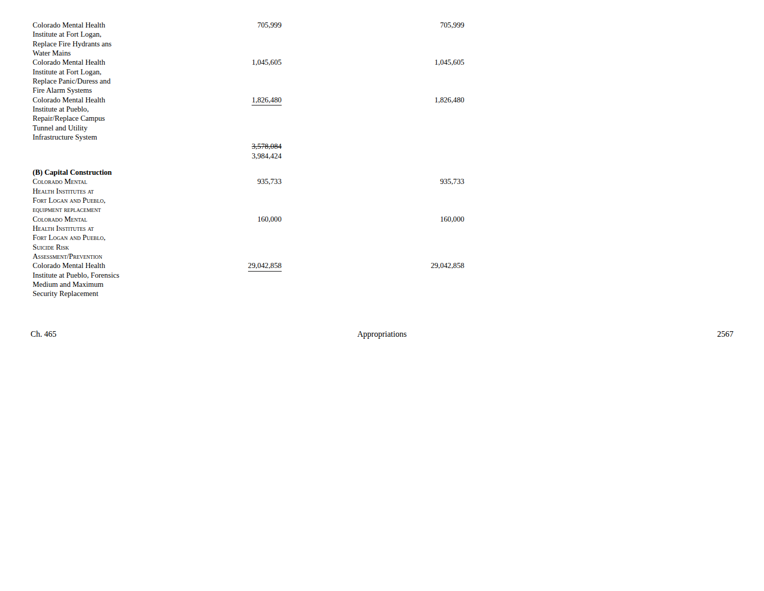| Colorado Mental Health Institute at Fort Logan, Replace Fire Hydrants ans Water Mains | 705,999 | | 705,999 | |
| Colorado Mental Health Institute at Fort Logan, Replace Panic/Duress and Fire Alarm Systems | 1,045,605 | | 1,045,605 | |
| Colorado Mental Health Institute at Pueblo, Repair/Replace Campus Tunnel and Utility Infrastructure System | 1,826,480 | | 1,826,480 | |
| | 3,578,084 | | | |
| | 3,984,424 | | | |
| (B) Capital Construction | | | | |
| Colorado Mental Health Institutes at Fort Logan and Pueblo, equipment replacement | 935,733 | | 935,733 | |
| Colorado Mental Health Institutes at Fort Logan and Pueblo, Suicide Risk Assessment/Prevention | 160,000 | | 160,000 | |
| Colorado Mental Health Institute at Pueblo, Forensics Medium and Maximum Security Replacement | 29,042,858 | | 29,042,858 | |
Ch. 465
Appropriations
2567